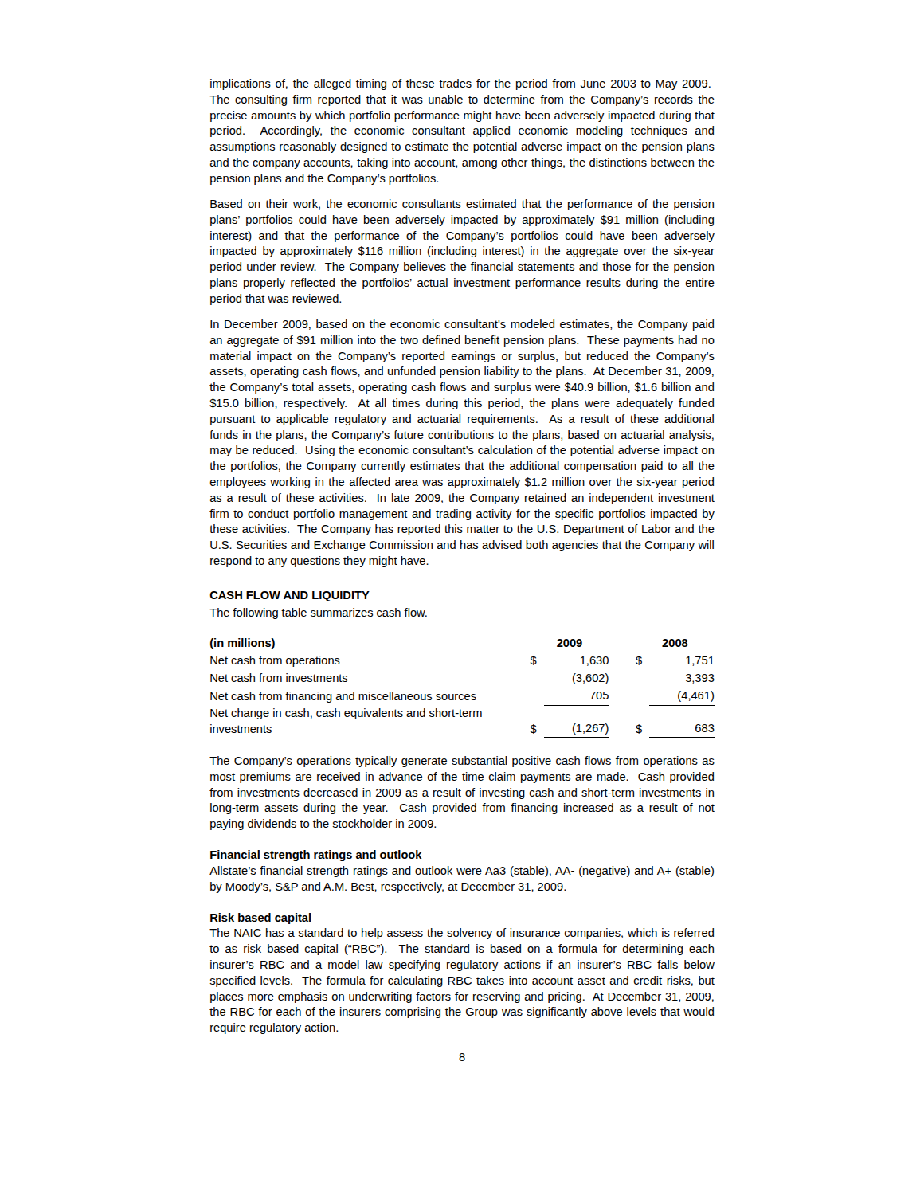implications of, the alleged timing of these trades for the period from June 2003 to May 2009. The consulting firm reported that it was unable to determine from the Company’s records the precise amounts by which portfolio performance might have been adversely impacted during that period. Accordingly, the economic consultant applied economic modeling techniques and assumptions reasonably designed to estimate the potential adverse impact on the pension plans and the company accounts, taking into account, among other things, the distinctions between the pension plans and the Company’s portfolios.
Based on their work, the economic consultants estimated that the performance of the pension plans’ portfolios could have been adversely impacted by approximately $91 million (including interest) and that the performance of the Company’s portfolios could have been adversely impacted by approximately $116 million (including interest) in the aggregate over the six-year period under review. The Company believes the financial statements and those for the pension plans properly reflected the portfolios’ actual investment performance results during the entire period that was reviewed.
In December 2009, based on the economic consultant's modeled estimates, the Company paid an aggregate of $91 million into the two defined benefit pension plans. These payments had no material impact on the Company’s reported earnings or surplus, but reduced the Company’s assets, operating cash flows, and unfunded pension liability to the plans. At December 31, 2009, the Company’s total assets, operating cash flows and surplus were $40.9 billion, $1.6 billion and $15.0 billion, respectively. At all times during this period, the plans were adequately funded pursuant to applicable regulatory and actuarial requirements. As a result of these additional funds in the plans, the Company’s future contributions to the plans, based on actuarial analysis, may be reduced. Using the economic consultant’s calculation of the potential adverse impact on the portfolios, the Company currently estimates that the additional compensation paid to all the employees working in the affected area was approximately $1.2 million over the six-year period as a result of these activities. In late 2009, the Company retained an independent investment firm to conduct portfolio management and trading activity for the specific portfolios impacted by these activities. The Company has reported this matter to the U.S. Department of Labor and the U.S. Securities and Exchange Commission and has advised both agencies that the Company will respond to any questions they might have.
CASH FLOW AND LIQUIDITY
The following table summarizes cash flow.
| (in millions) | | 2009 | | 2008 |
| --- | --- | --- | --- | --- |
| Net cash from operations | | $ | 1,630 | | $ | 1,751 |
| Net cash from investments | | | (3,602) | | | 3,393 |
| Net cash from financing and miscellaneous sources | | | 705 | | | (4,461) |
| Net change in cash, cash equivalents and short-term investments | | $ | (1,267) | | $ | 683 |
The Company’s operations typically generate substantial positive cash flows from operations as most premiums are received in advance of the time claim payments are made. Cash provided from investments decreased in 2009 as a result of investing cash and short-term investments in long-term assets during the year. Cash provided from financing increased as a result of not paying dividends to the stockholder in 2009.
Financial strength ratings and outlook
Allstate’s financial strength ratings and outlook were Aa3 (stable), AA- (negative) and A+ (stable) by Moody’s, S&P and A.M. Best, respectively, at December 31, 2009.
Risk based capital
The NAIC has a standard to help assess the solvency of insurance companies, which is referred to as risk based capital (“RBC”). The standard is based on a formula for determining each insurer’s RBC and a model law specifying regulatory actions if an insurer’s RBC falls below specified levels. The formula for calculating RBC takes into account asset and credit risks, but places more emphasis on underwriting factors for reserving and pricing. At December 31, 2009, the RBC for each of the insurers comprising the Group was significantly above levels that would require regulatory action.
8